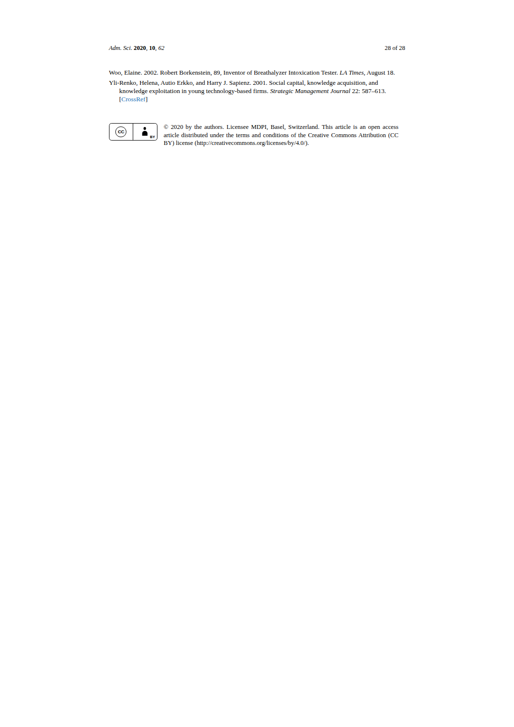Adm. Sci. 2020, 10, 62
28 of 28
Woo, Elaine. 2002. Robert Borkenstein, 89, Inventor of Breathalyzer Intoxication Tester. LA Times, August 18.
Yli-Renko, Helena, Autio Erkko, and Harry J. Sapienz. 2001. Social capital, knowledge acquisition, and knowledge exploitation in young technology-based firms. Strategic Management Journal 22: 587–613. [CrossRef]
CC
BY
© 2020 by the authors. Licensee MDPI, Basel, Switzerland. This article is an open access article distributed under the terms and conditions of the Creative Commons Attribution (CC BY) license (http://creativecommons.org/licenses/by/4.0/).